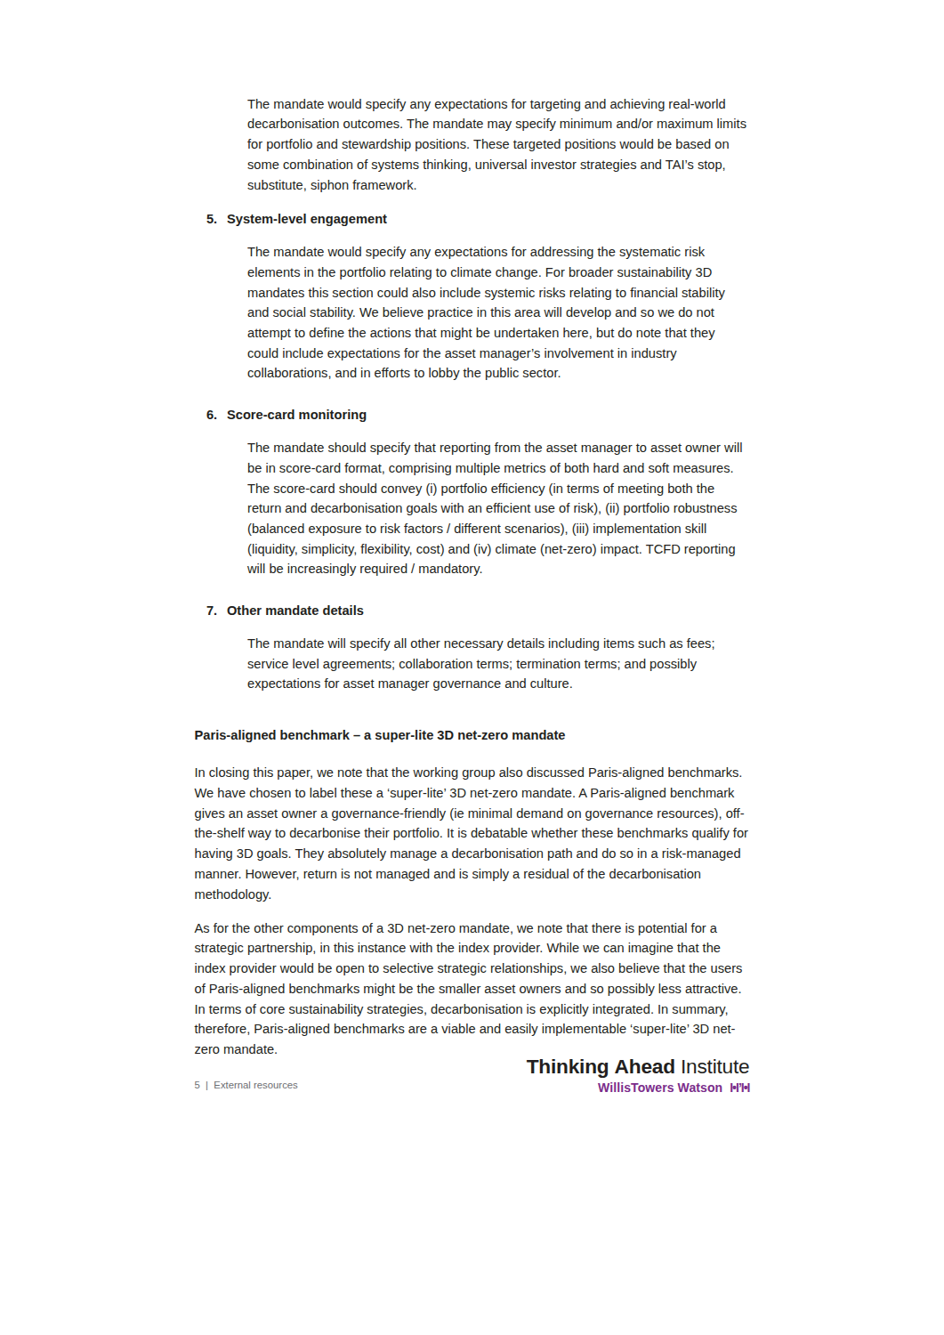The mandate would specify any expectations for targeting and achieving real-world decarbonisation outcomes. The mandate may specify minimum and/or maximum limits for portfolio and stewardship positions. These targeted positions would be based on some combination of systems thinking, universal investor strategies and TAI’s stop, substitute, siphon framework.
5. System-level engagement
The mandate would specify any expectations for addressing the systematic risk elements in the portfolio relating to climate change. For broader sustainability 3D mandates this section could also include systemic risks relating to financial stability and social stability. We believe practice in this area will develop and so we do not attempt to define the actions that might be undertaken here, but do note that they could include expectations for the asset manager’s involvement in industry collaborations, and in efforts to lobby the public sector.
6. Score-card monitoring
The mandate should specify that reporting from the asset manager to asset owner will be in score-card format, comprising multiple metrics of both hard and soft measures. The score-card should convey (i) portfolio efficiency (in terms of meeting both the return and decarbonisation goals with an efficient use of risk), (ii) portfolio robustness (balanced exposure to risk factors / different scenarios), (iii) implementation skill (liquidity, simplicity, flexibility, cost) and (iv) climate (net-zero) impact. TCFD reporting will be increasingly required / mandatory.
7. Other mandate details
The mandate will specify all other necessary details including items such as fees; service level agreements; collaboration terms; termination terms; and possibly expectations for asset manager governance and culture.
Paris-aligned benchmark – a super-lite 3D net-zero mandate
In closing this paper, we note that the working group also discussed Paris-aligned benchmarks. We have chosen to label these a ‘super-lite’ 3D net-zero mandate. A Paris-aligned benchmark gives an asset owner a governance-friendly (ie minimal demand on governance resources), off-the-shelf way to decarbonise their portfolio. It is debatable whether these benchmarks qualify for having 3D goals. They absolutely manage a decarbonisation path and do so in a risk-managed manner. However, return is not managed and is simply a residual of the decarbonisation methodology.
As for the other components of a 3D net-zero mandate, we note that there is potential for a strategic partnership, in this instance with the index provider. While we can imagine that the index provider would be open to selective strategic relationships, we also believe that the users of Paris-aligned benchmarks might be the smaller asset owners and so possibly less attractive. In terms of core sustainability strategies, decarbonisation is explicitly integrated. In summary, therefore, Paris-aligned benchmarks are a viable and easily implementable ‘super-lite’ 3D net-zero mandate.
5 | External resources
Thinking Ahead Institute
WillisTowers Watson I•I’I•I